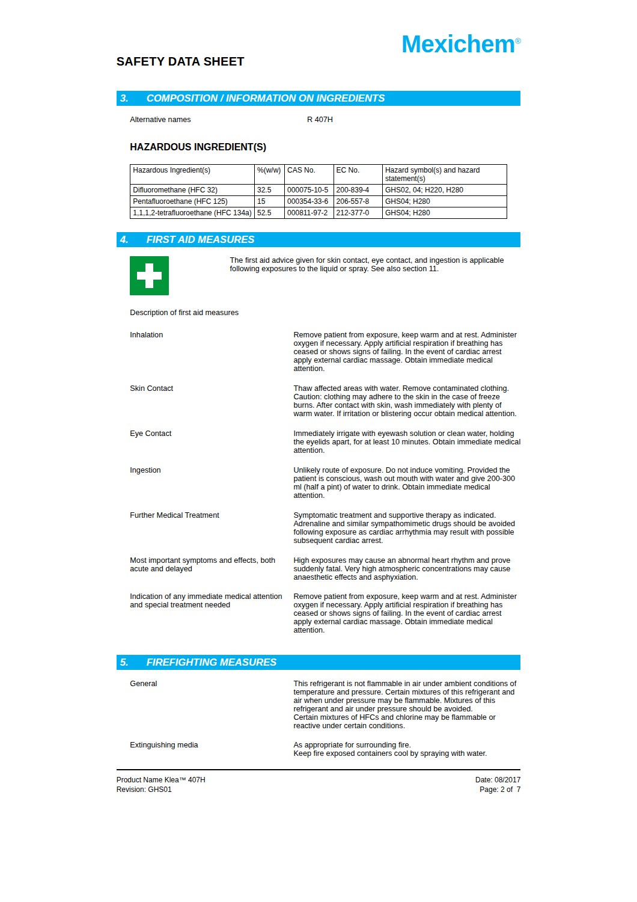SAFETY DATA SHEET
Mexichem®
3. COMPOSITION / INFORMATION ON INGREDIENTS
Alternative names
R 407H
HAZARDOUS INGREDIENT(S)
| Hazardous Ingredient(s) | %(w/w) | CAS No. | EC No. | Hazard symbol(s) and hazard statement(s) |
| --- | --- | --- | --- | --- |
| Difluoromethane (HFC 32) | 32.5 | 000075-10-5 | 200-839-4 | GHS02, 04; H220, H280 |
| Pentafluoroethane (HFC 125) | 15 | 000354-33-6 | 206-557-8 | GHS04; H280 |
| 1,1,1,2-tetrafluoroethane (HFC 134a) | 52.5 | 000811-97-2 | 212-377-0 | GHS04; H280 |
4. FIRST AID MEASURES
The first aid advice given for skin contact, eye contact, and ingestion is applicable following exposures to the liquid or spray. See also section 11.
Description of first aid measures
Inhalation
Remove patient from exposure, keep warm and at rest. Administer oxygen if necessary. Apply artificial respiration if breathing has ceased or shows signs of failing. In the event of cardiac arrest apply external cardiac massage. Obtain immediate medical attention.
Skin Contact
Thaw affected areas with water. Remove contaminated clothing. Caution: clothing may adhere to the skin in the case of freeze burns. After contact with skin, wash immediately with plenty of warm water. If irritation or blistering occur obtain medical attention.
Eye Contact
Immediately irrigate with eyewash solution or clean water, holding the eyelids apart, for at least 10 minutes. Obtain immediate medical attention.
Ingestion
Unlikely route of exposure. Do not induce vomiting. Provided the patient is conscious, wash out mouth with water and give 200-300 ml (half a pint) of water to drink. Obtain immediate medical attention.
Further Medical Treatment
Symptomatic treatment and supportive therapy as indicated. Adrenaline and similar sympathomimetic drugs should be avoided following exposure as cardiac arrhythmia may result with possible subsequent cardiac arrest.
Most important symptoms and effects, both acute and delayed
High exposures may cause an abnormal heart rhythm and prove suddenly fatal. Very high atmospheric concentrations may cause anaesthetic effects and asphyxiation.
Indication of any immediate medical attention and special treatment needed
Remove patient from exposure, keep warm and at rest. Administer oxygen if necessary. Apply artificial respiration if breathing has ceased or shows signs of failing. In the event of cardiac arrest apply external cardiac massage. Obtain immediate medical attention.
5. FIREFIGHTING MEASURES
General
This refrigerant is not flammable in air under ambient conditions of temperature and pressure. Certain mixtures of this refrigerant and air when under pressure may be flammable. Mixtures of this refrigerant and air under pressure should be avoided.
Certain mixtures of HFCs and chlorine may be flammable or reactive under certain conditions.
Extinguishing media
As appropriate for surrounding fire.
Keep fire exposed containers cool by spraying with water.
Product Name Klea™ 407H
Revision: GHS01
Date: 08/2017
Page: 2 of 7